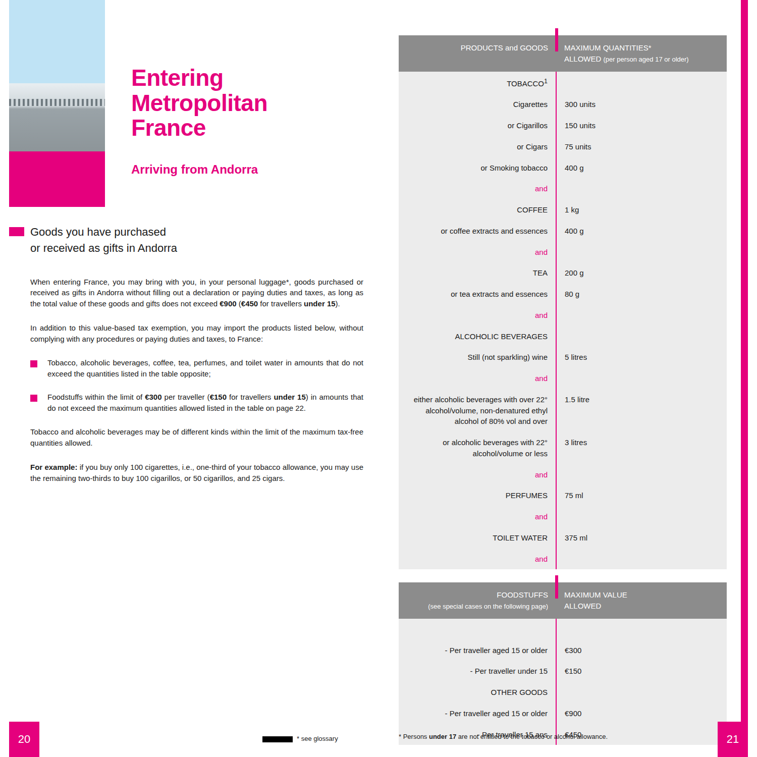Entering
Metropolitan
France
Arriving from Andorra
Goods you have purchased
or received as gifts in Andorra
When entering France, you may bring with you, in your personal luggage*, goods purchased or received as gifts in Andorra without filling out a declaration or paying duties and taxes, as long as the total value of these goods and gifts does not exceed €900 (€450 for travellers under 15).
In addition to this value-based tax exemption, you may import the products listed below, without complying with any procedures or paying duties and taxes, to France:
Tobacco, alcoholic beverages, coffee, tea, perfumes, and toilet water in amounts that do not exceed the quantities listed in the table opposite;
Foodstuffs within the limit of €300 per traveller (€150 for travellers under 15) in amounts that do not exceed the maximum quantities allowed listed in the table on page 22.
Tobacco and alcoholic beverages may be of different kinds within the limit of the maximum tax-free quantities allowed.
For example: if you buy only 100 cigarettes, i.e., one-third of your tobacco allowance, you may use the remaining two-thirds to buy 100 cigarillos, or 50 cigarillos, and 25 cigars.
| PRODUCTS and GOODS | MAXIMUM QUANTITIES* ALLOWED (per person aged 17 or older) |
| --- | --- |
| TOBACCO 1 | |
| Cigarettes | 300 units |
| or Cigarillos | 150 units |
| or Cigars | 75 units |
| or Smoking tobacco | 400 g |
| and | |
| COFFEE | 1 kg |
| or coffee extracts and essences | 400 g |
| and | |
| TEA | 200 g |
| or tea extracts and essences | 80 g |
| and | |
| ALCOHOLIC BEVERAGES | |
| Still (not sparkling) wine | 5 litres |
| and | |
| either alcoholic beverages with over 22° alcohol/volume, non-denatured ethyl alcohol of 80% vol and over | 1.5 litre |
| or alcoholic beverages with 22° alcohol/volume or less | 3 litres |
| and | |
| PERFUMES | 75 ml |
| and | |
| TOILET WATER | 375 ml |
| and | |
| FOODSTUFFS (see special cases on the following page) | MAXIMUM VALUE ALLOWED |
| --- | --- |
| - Per traveller aged 15 or older | €300 |
| - Per traveller under 15 | €150 |
| OTHER GOODS | |
| - Per traveller aged 15 or older | €900 |
| - Per traveller 15 ans | €450 |
* see glossary
* Persons under 17 are not entitled to the tobacco or alcohol allowance.
20
21